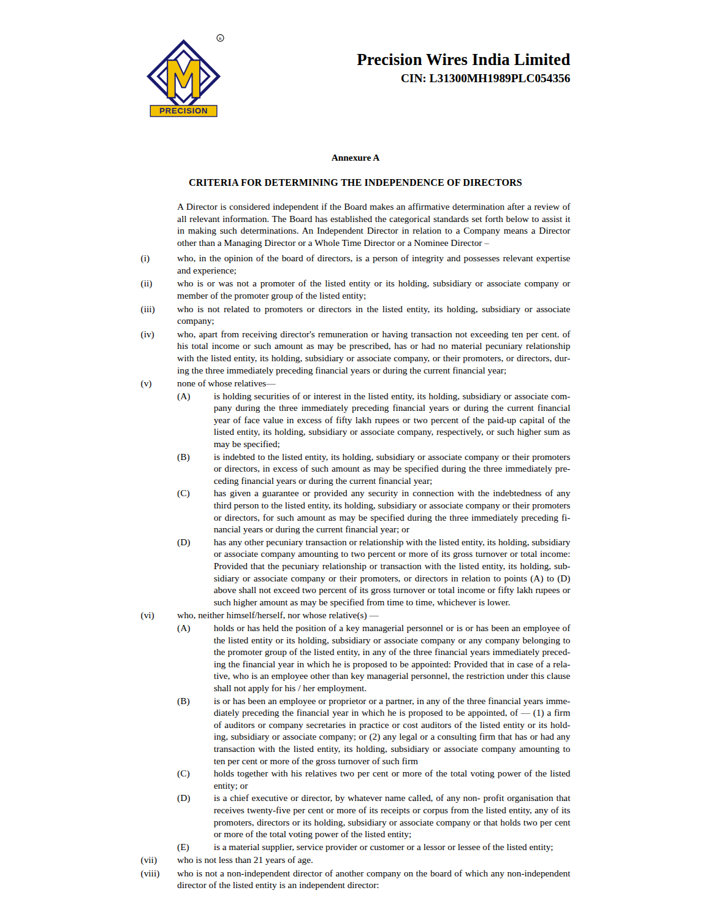R PRECISION
Precision Wires India Limited
CIN: L31300MH1989PLC054356
Annexure A
CRITERIA FOR DETERMINING THE INDEPENDENCE OF DIRECTORS
A Director is considered independent if the Board makes an affirmative determination after a review of all relevant information. The Board has established the categorical standards set forth below to assist it in making such determinations. An Independent Director in relation to a Company means a Director other than a Managing Director or a Whole Time Director or a Nominee Director –
(i) who, in the opinion of the board of directors, is a person of integrity and possesses relevant expertise and experience;
(ii) who is or was not a promoter of the listed entity or its holding, subsidiary or associate company or member of the promoter group of the listed entity;
(iii) who is not related to promoters or directors in the listed entity, its holding, subsidiary or associate company;
(iv) who, apart from receiving director's remuneration or having transaction not exceeding ten per cent. of his total income or such amount as may be prescribed, has or had no material pecuniary relationship with the listed entity, its holding, subsidiary or associate company, or their promoters, or directors, during the three immediately preceding financial years or during the current financial year;
(v) none of whose relatives—
(A) is holding securities of or interest in the listed entity, its holding, subsidiary or associate company during the three immediately preceding financial years or during the current financial year of face value in excess of fifty lakh rupees or two percent of the paid-up capital of the listed entity, its holding, subsidiary or associate company, respectively, or such higher sum as may be specified;
(B) is indebted to the listed entity, its holding, subsidiary or associate company or their promoters or directors, in excess of such amount as may be specified during the three immediately preceding financial years or during the current financial year;
(C) has given a guarantee or provided any security in connection with the indebtedness of any third person to the listed entity, its holding, subsidiary or associate company or their promoters or directors, for such amount as may be specified during the three immediately preceding financial years or during the current financial year; or
(D) has any other pecuniary transaction or relationship with the listed entity, its holding, subsidiary or associate company amounting to two percent or more of its gross turnover or total income: Provided that the pecuniary relationship or transaction with the listed entity, its holding, subsidiary or associate company or their promoters, or directors in relation to points (A) to (D) above shall not exceed two percent of its gross turnover or total income or fifty lakh rupees or such higher amount as may be specified from time to time, whichever is lower.
(vi) who, neither himself/herself, nor whose relative(s) —
(A) holds or has held the position of a key managerial personnel or is or has been an employee of the listed entity or its holding, subsidiary or associate company or any company belonging to the promoter group of the listed entity, in any of the three financial years immediately preceding the financial year in which he is proposed to be appointed: Provided that in case of a relative, who is an employee other than key managerial personnel, the restriction under this clause shall not apply for his / her employment.
(B) is or has been an employee or proprietor or a partner, in any of the three financial years immediately preceding the financial year in which he is proposed to be appointed, of — (1) a firm of auditors or company secretaries in practice or cost auditors of the listed entity or its holding, subsidiary or associate company; or (2) any legal or a consulting firm that has or had any transaction with the listed entity, its holding, subsidiary or associate company amounting to ten per cent or more of the gross turnover of such firm
(C) holds together with his relatives two per cent or more of the total voting power of the listed entity; or
(D) is a chief executive or director, by whatever name called, of any non- profit organisation that receives twenty-five per cent or more of its receipts or corpus from the listed entity, any of its promoters, directors or its holding, subsidiary or associate company or that holds two per cent or more of the total voting power of the listed entity;
(E) is a material supplier, service provider or customer or a lessor or lessee of the listed entity;
(vii) who is not less than 21 years of age.
(viii) who is not a non-independent director of another company on the board of which any non-independent director of the listed entity is an independent director: